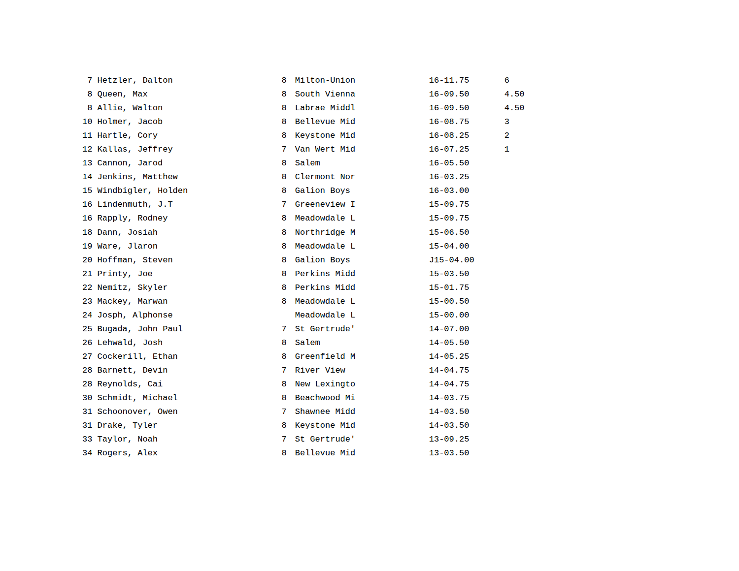| 7 | Hetzler, Dalton | 8 | Milton-Union | 16-11.75 | 6 |
| 8 | Queen, Max | 8 | South Vienna | 16-09.50 | 4.50 |
| 8 | Allie, Walton | 8 | Labrae Middl | 16-09.50 | 4.50 |
| 10 | Holmer, Jacob | 8 | Bellevue Mid | 16-08.75 | 3 |
| 11 | Hartle, Cory | 8 | Keystone Mid | 16-08.25 | 2 |
| 12 | Kallas, Jeffrey | 7 | Van Wert Mid | 16-07.25 | 1 |
| 13 | Cannon, Jarod | 8 | Salem | 16-05.50 | |
| 14 | Jenkins, Matthew | 8 | Clermont Nor | 16-03.25 | |
| 15 | Windbigler, Holden | 8 | Galion Boys | 16-03.00 | |
| 16 | Lindenmuth, J.T | 7 | Greeneview I | 15-09.75 | |
| 16 | Rapply, Rodney | 8 | Meadowdale L | 15-09.75 | |
| 18 | Dann, Josiah | 8 | Northridge M | 15-06.50 | |
| 19 | Ware, Jlaron | 8 | Meadowdale L | 15-04.00 | |
| 20 | Hoffman, Steven | 8 | Galion Boys | J15-04.00 | |
| 21 | Printy, Joe | 8 | Perkins Midd | 15-03.50 | |
| 22 | Nemitz, Skyler | 8 | Perkins Midd | 15-01.75 | |
| 23 | Mackey, Marwan | 8 | Meadowdale L | 15-00.50 | |
| 24 | Josph, Alphonse | | Meadowdale L | 15-00.00 | |
| 25 | Bugada, John Paul | 7 | St Gertrude' | 14-07.00 | |
| 26 | Lehwald, Josh | 8 | Salem | 14-05.50 | |
| 27 | Cockerill, Ethan | 8 | Greenfield M | 14-05.25 | |
| 28 | Barnett, Devin | 7 | River View | 14-04.75 | |
| 28 | Reynolds, Cai | 8 | New Lexingto | 14-04.75 | |
| 30 | Schmidt, Michael | 8 | Beachwood Mi | 14-03.75 | |
| 31 | Schoonover, Owen | 7 | Shawnee Midd | 14-03.50 | |
| 31 | Drake, Tyler | 8 | Keystone Mid | 14-03.50 | |
| 33 | Taylor, Noah | 7 | St Gertrude' | 13-09.25 | |
| 34 | Rogers, Alex | 8 | Bellevue Mid | 13-03.50 | |